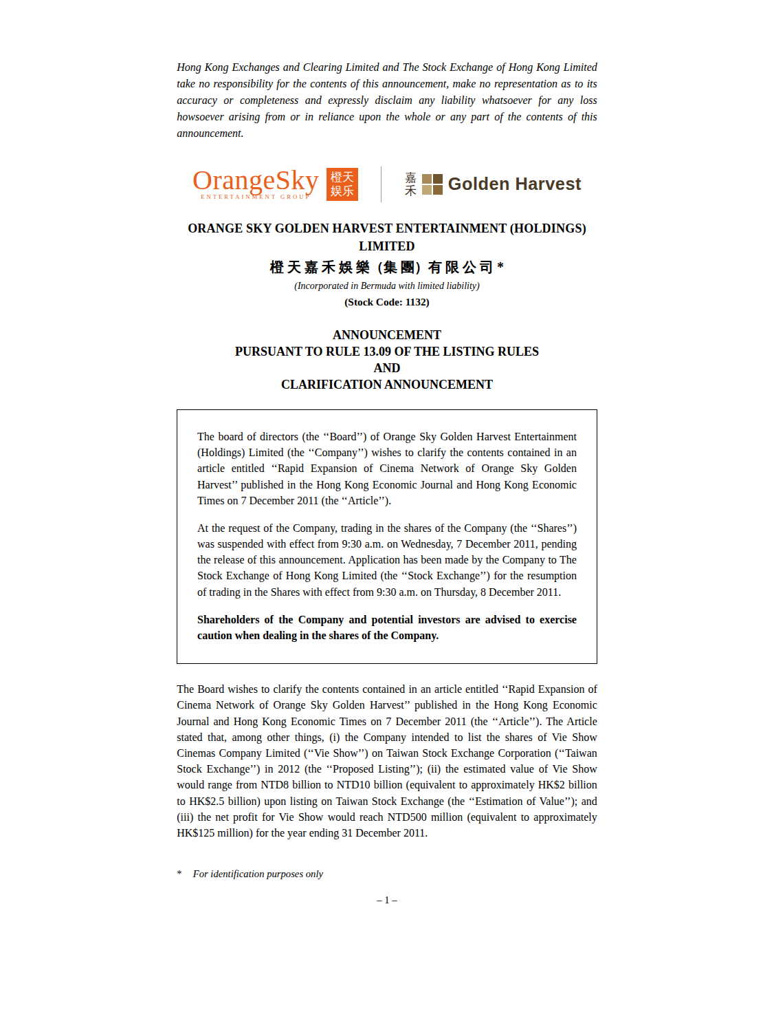Hong Kong Exchanges and Clearing Limited and The Stock Exchange of Hong Kong Limited take no responsibility for the contents of this announcement, make no representation as to its accuracy or completeness and expressly disclaim any liability whatsoever for any loss howsoever arising from or in reliance upon the whole or any part of the contents of this announcement.
OrangeSky
ENTERTAINMENT GROUP
橙天
娱乐
嘉
禾
Golden Harvest
ORANGE SKY GOLDEN HARVEST ENTERTAINMENT (HOLDINGS) LIMITED
橙 天 嘉 禾 娛 樂（集 團）有 限 公 司 *
(Incorporated in Bermuda with limited liability)
(Stock Code: 1132)
ANNOUNCEMENT
PURSUANT TO RULE 13.09 OF THE LISTING RULES
AND
CLARIFICATION ANNOUNCEMENT
The board of directors (the ‘‘Board’’) of Orange Sky Golden Harvest Entertainment (Holdings) Limited (the ‘‘Company’’) wishes to clarify the contents contained in an article entitled ‘‘Rapid Expansion of Cinema Network of Orange Sky Golden Harvest’’ published in the Hong Kong Economic Journal and Hong Kong Economic Times on 7 December 2011 (the ‘‘Article’’).
At the request of the Company, trading in the shares of the Company (the ‘‘Shares’’) was suspended with effect from 9:30 a.m. on Wednesday, 7 December 2011, pending the release of this announcement. Application has been made by the Company to The Stock Exchange of Hong Kong Limited (the ‘‘Stock Exchange’’) for the resumption of trading in the Shares with effect from 9:30 a.m. on Thursday, 8 December 2011.
Shareholders of the Company and potential investors are advised to exercise caution when dealing in the shares of the Company.
The Board wishes to clarify the contents contained in an article entitled ‘‘Rapid Expansion of Cinema Network of Orange Sky Golden Harvest’’ published in the Hong Kong Economic Journal and Hong Kong Economic Times on 7 December 2011 (the ‘‘Article’’). The Article stated that, among other things, (i) the Company intended to list the shares of Vie Show Cinemas Company Limited (‘‘Vie Show’’) on Taiwan Stock Exchange Corporation (‘‘Taiwan Stock Exchange’’) in 2012 (the ‘‘Proposed Listing’’); (ii) the estimated value of Vie Show would range from NTD8 billion to NTD10 billion (equivalent to approximately HK$2 billion to HK$2.5 billion) upon listing on Taiwan Stock Exchange (the ‘‘Estimation of Value’’); and (iii) the net profit for Vie Show would reach NTD500 million (equivalent to approximately HK$125 million) for the year ending 31 December 2011.
*For identification purposes only
– 1 –